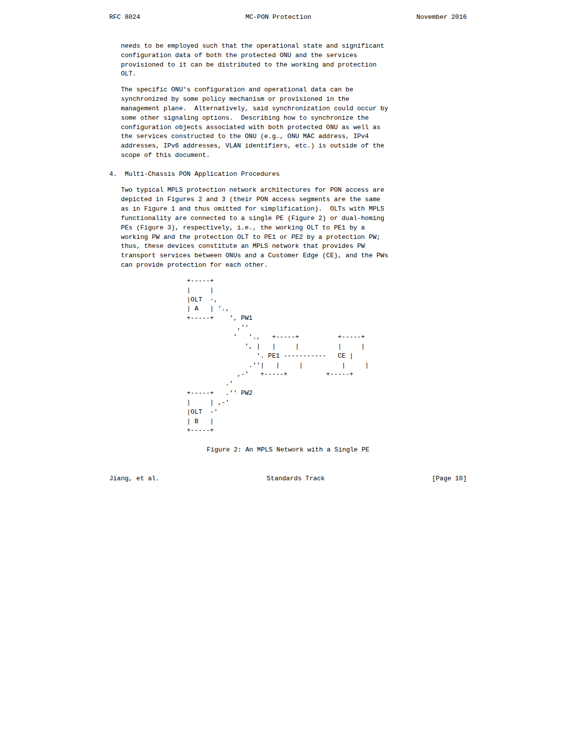RFC 8024 MC-PON Protection November 2016
needs to be employed such that the operational state and significant configuration data of both the protected ONU and the services provisioned to it can be distributed to the working and protection OLT.
The specific ONU's configuration and operational data can be synchronized by some policy mechanism or provisioned in the management plane. Alternatively, said synchronization could occur by some other signaling options. Describing how to synchronize the configuration objects associated with both protected ONU as well as the services constructed to the ONU (e.g., ONU MAC address, IPv4 addresses, IPv6 addresses, VLAN identifiers, etc.) is outside of the scope of this document.
4. Multi-Chassis PON Application Procedures
Two typical MPLS protection network architectures for PON access are depicted in Figures 2 and 3 (their PON access segments are the same as in Figure 1 and thus omitted for simplification). OLTs with MPLS functionality are connected to a single PE (Figure 2) or dual-homing PEs (Figure 3), respectively, i.e., the working OLT to PE1 by a working PW and the protection OLT to PE1 or PE2 by a protection PW; thus, these devices constitute an MPLS network that provides PW transport services between ONUs and a Customer Edge (CE), and the PWs can provide protection for each other.
                    +-----+
                    |     |
                    |OLT  -,
                    | A   | '.,
                    +-----+    ', PW1
                                 ,''
                                '   '.,   +-----+          +-----+
                                   ', |   |     |          |     |
                                      '. PE1 -----------   CE |
                                    .''|   |     |          |     |
                                 ,-'   +-----+          +-----+
                              .'
                    +-----+   .'' PW2
                    |     | ,-'
                    |OLT  -'
                    | B   |
                    +-----+
Figure 2: An MPLS Network with a Single PE
Jiang, et al. Standards Track [Page 10]